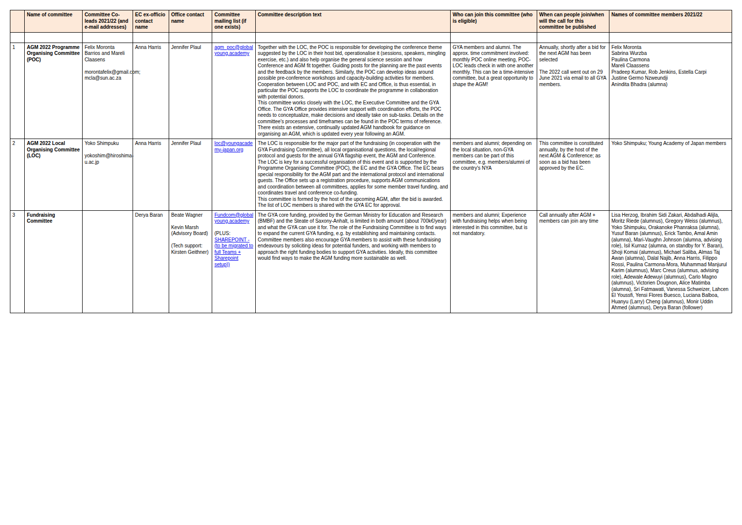| | Name of committee | Committee Co-leads 2021/22 (and e-mail addresses) | EC ex-officio contact name | Office contact name | Committee mailing list (if one exists) | Committee description text | Who can join this committee (who is eligible) | When can people join/when will the call for this committee be published | Names of committee members 2021/22 |
| --- | --- | --- | --- | --- | --- | --- | --- | --- | --- |
| 1 | AGM 2022 Programme Organising Committee (POC) | Felix Moronta Barrios and Mareli Claasens morontafelix@gmail.com; mcla@sun.ac.za | Anna Harris | Jennifer Plaul | agm_poc@global young.academy | Together with the LOC, the POC is responsible for developing the conference theme suggested by the LOC in their host bid, operationalise it (sessions, speakers, mingling exercise, etc.) and also help organise the general science session and how Conference and AGM fit together. Guiding posts for the planning are the past events and the feedback by the members. Similarly, the POC can develop ideas around possible pre-conference workshops and capacity-building activities for members. Cooperation between LOC and POC, and with EC and Office, is thus essential, in particular the POC supports the LOC to coordinate the programme in collaboration with potential donors. This committee works closely with the LOC, the Executive Committee and the GYA Office. The GYA Office provides intensive support with coordination efforts, the POC needs to conceptualize, make decisions and ideally take on sub-tasks. Details on the committee's processes and timeframes can be found in the POC terms of reference. There exists an extensive, continually updated AGM handbook for guidance on organising an AGM, which is updated every year following an AGM. | GYA members and alumni. The approx. time commitment involved: monthly POC online meeting, POC-LOC leads check in with one another monthly. This can be a time-intensive committee, but a great opportunity to shape the AGM! | Annually, shortly after a bid for the next AGM has been selected The 2022 call went out on 29 June 2021 via email to all GYA members. | Felix Moronta Sabrina Wurzba Paulina Carmona Mareli Claassens Pradeep Kumar, Rob Jenkins, Estella Carpi Justine Germo Nzweundji Anindita Bhadra (alumna) |
| 2 | AGM 2022 Local Organising Committee (LOC) | Yoko Shimpuku yokoshim@hiroshima-u.ac.jp | Anna Harris | Jennifer Plaul | loc@youngacade my-japan.org | The LOC is responsible for the major part of the fundraising (in cooperation with the GYA Fundraising Committee), all local organisational questions, the local/regional protocol and guests for the annual GYA flagship event, the AGM and Conference. The LOC is key for a successful organisation of this event and is supported by the Programme Organising Committee (POC), the EC and the GYA Office. The EC bears special responsibility for the AGM part and the international protocol and international guests. The Office sets up a registration procedure, supports AGM communications and coordination between all committees, applies for some member travel funding, and coordinates travel and conference co-funding. This committee is formed by the host of the upcoming AGM, after the bid is awarded. The list of LOC members is shared with the GYA EC for approval. | members and alumni; depending on the local situation, non-GYA members can be part of this committee, e.g. members/alumni of the country's NYA | This committee is constituted annually, by the host of the next AGM & Conference; as soon as a bid has been approved by the EC. | Yoko Shimpuku; Young Academy of Japan members |
| 3 | Fundraising Committee | | Derya Baran | Beate Wagner Kevin Marsh (Advisory Board) (Tech support: Kirsten Geithner) | Fundcom@global young.academy (PLUS: SHAREPOINT - (to be migrated to full Teams + Sharepoint setup)) | The GYA core funding, provided by the German Ministry for Education and Research (BMBF) and the Steate of Saxony-Anhalt, is limited in both amount (about 700k€/year) and what the GYA can use it for. The role of the Fundraising Committee is to find ways to expand the current GYA funding, e.g. by establishing and maintaining contacts. Committee members also encourage GYA members to assist with these fundraising endeavours by soliciting ideas for potential funders, and working with members to approach the right funding bodies to support GYA activities. Ideally, this committee would find ways to make the AGM funding more sustainable as well. | members and alumni; Experience with fundraising helps when being interested in this committee, but is not mandatory. | Call annually after AGM + members can join any time | Lisa Herzog, Ibrahim Sidi Zakari, Abdalhadi Alijla, Moritz Riede (alumnus), Gregory Weiss (alumnus), Yoko Shimpuku, Orakanoke Phanraksa (alumna), Yusuf Baran (alumnus), Erick Tambo, Amal Amin (alumna), Mari-Vaughn Johnson (alumna, advising role), Isil Kurnaz (alumna, on standby for Y. Baran), Shoji Komai (alumnus), Michael Saliba, Almas Taj Awan (alumna), Dalal Najib, Anna Harris, Filippo Rossi, Paulina Carmona-Mora, Muhammad Manjurul Karim (alumnus), Marc Creus (alumnus, advising role), Adewale Adewuyi (alumnus), Carlo Magno (alumnus), Victorien Dougnon, Alice Matimba (alumna), Sri Fatmawati, Vanessa Schweizer, Lahcen El Youssfi, Yensi Flores Buesco, Luciana Balboa, Huanyu (Larry) Cheng (alumnus), Monir Uddin Ahmed (alumnus), Derya Baran (follower) |